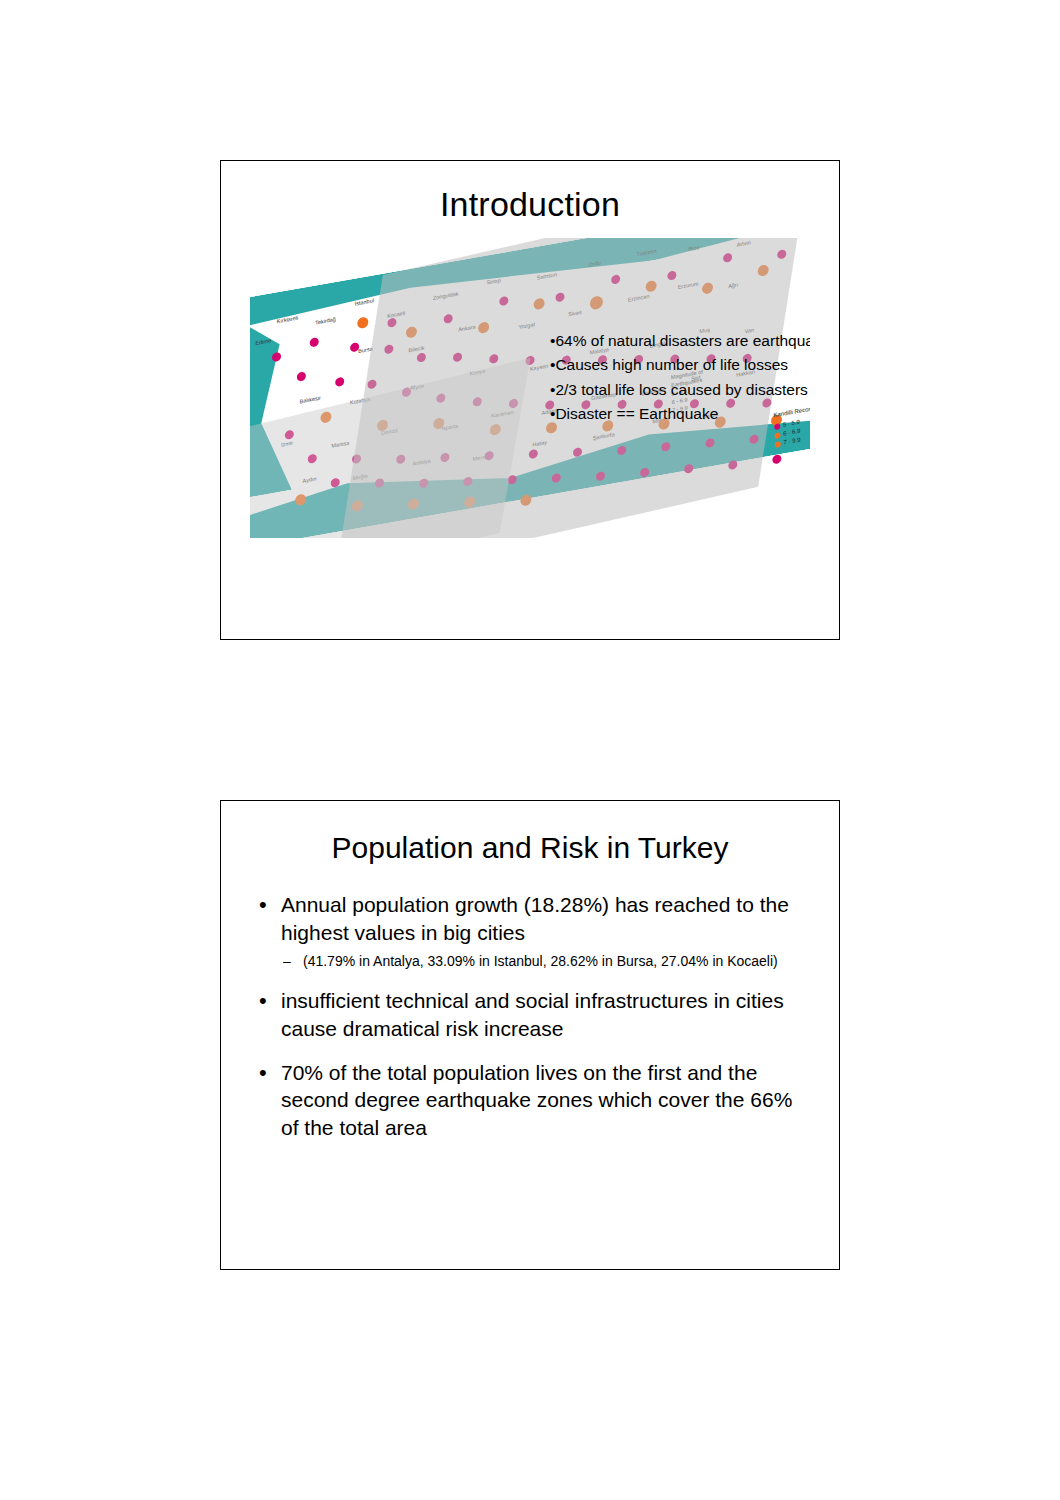Introduction
Kırklareli Tekirdağ İstanbul Edirne Kocaeli Zonguldak Sinop Samsun Ordu Trabzon Rize Artvin Bursa Bilecik Ankara Yozgat Sivas Erzincan Erzurum Ağrı Balıkesir Kütahya Afyon Konya Kayseri Malatya Bingöl Muş Van İzmir Manisa Denizli Isparta Karaman Adana Gaziantep Diyarbakır Siirt Hakkari Aydın Muğla Antalya Mersin Hatay Şanlıurfa Mardin Şırnak
Magnitude of
Earthquakes
5 - 5.9
6 - 6.9
7 - 9.9
Kandilli Records
5 - 5.9
6 - 6.9
7 - 9.9
•64% of natural disasters are earthquakes
•Causes high number of life losses
•2/3 total life loss caused by disasters
•Disaster == Earthquake
Population and Risk in Turkey
Annual population growth (18.28%) has reached to the highest values in big cities
(41.79% in Antalya, 33.09% in Istanbul, 28.62% in Bursa, 27.04% in Kocaeli)
insufficient technical and social infrastructures in cities cause dramatical risk increase
70% of the total population lives on the first and the second degree earthquake zones which cover the 66% of the total area